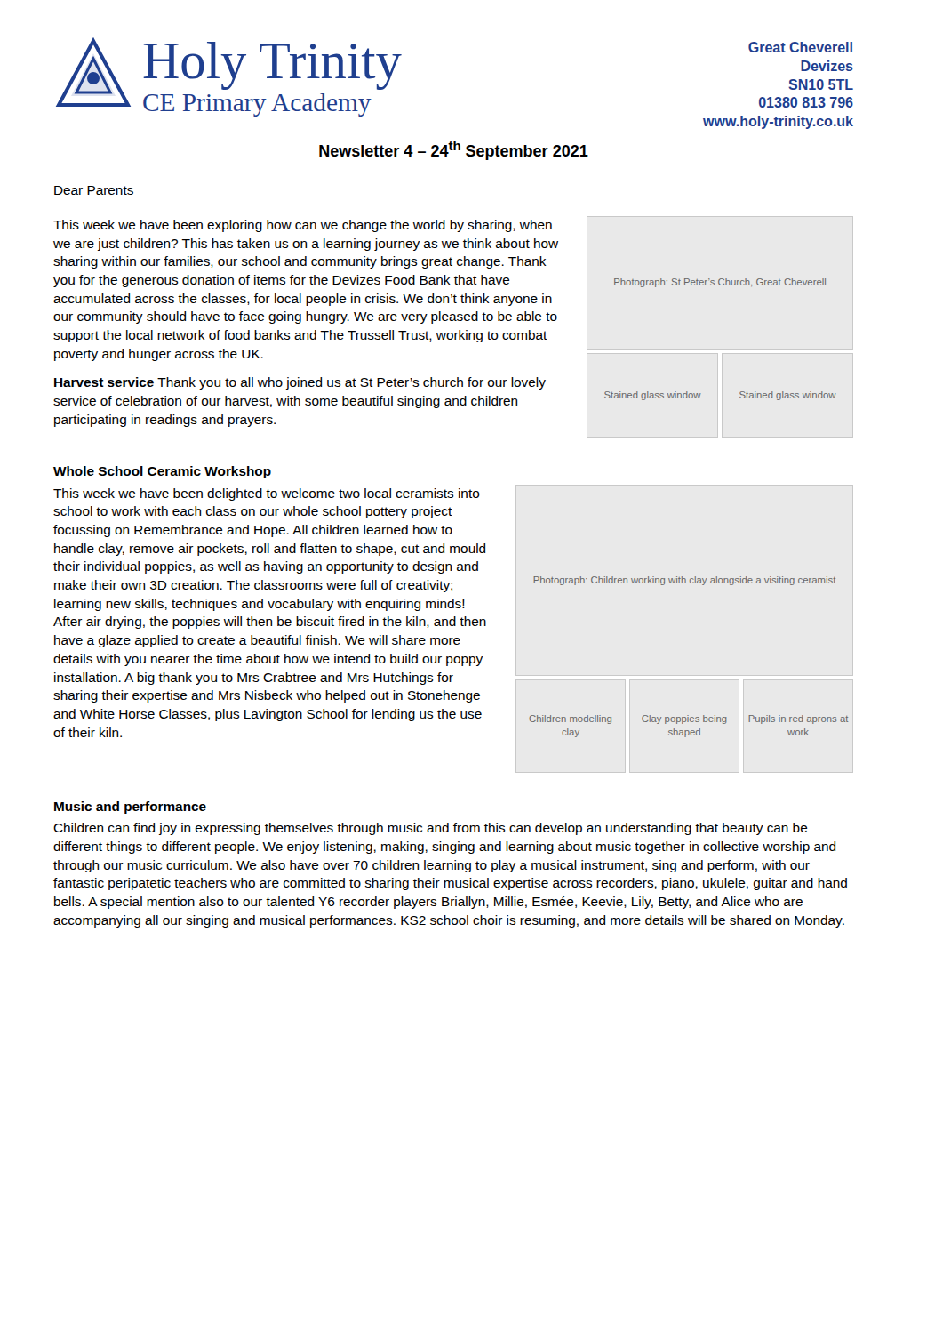Holy Trinity CE Primary Academy
Great Cheverell
Devizes
SN10 5TL
01380 813 796
www.holy-trinity.co.uk
Newsletter 4 – 24th September 2021
Dear Parents
Photograph: St Peter’s Church, Great Cheverell
Stained glass window
Stained glass window
This week we have been exploring how can we change the world by sharing, when we are just children? This has taken us on a learning journey as we think about how sharing within our families, our school and community brings great change. Thank you for the generous donation of items for the Devizes Food Bank that have accumulated across the classes, for local people in crisis. We don’t think anyone in our community should have to face going hungry. We are very pleased to be able to support the local network of food banks and The Trussell Trust, working to combat poverty and hunger across the UK.
Harvest service Thank you to all who joined us at St Peter’s church for our lovely service of celebration of our harvest, with some beautiful singing and children participating in readings and prayers.
Whole School Ceramic Workshop
Photograph: Children working with clay alongside a visiting ceramist
Children modelling clay
Clay poppies being shaped
Pupils in red aprons at work
This week we have been delighted to welcome two local ceramists into school to work with each class on our whole school pottery project focussing on Remembrance and Hope. All children learned how to handle clay, remove air pockets, roll and flatten to shape, cut and mould their individual poppies, as well as having an opportunity to design and make their own 3D creation. The classrooms were full of creativity; learning new skills, techniques and vocabulary with enquiring minds! After air drying, the poppies will then be biscuit fired in the kiln, and then have a glaze applied to create a beautiful finish. We will share more details with you nearer the time about how we intend to build our poppy installation. A big thank you to Mrs Crabtree and Mrs Hutchings for sharing their expertise and Mrs Nisbeck who helped out in Stonehenge and White Horse Classes, plus Lavington School for lending us the use of their kiln.
Music and performance
Children can find joy in expressing themselves through music and from this can develop an understanding that beauty can be different things to different people. We enjoy listening, making, singing and learning about music together in collective worship and through our music curriculum. We also have over 70 children learning to play a musical instrument, sing and perform, with our fantastic peripatetic teachers who are committed to sharing their musical expertise across recorders, piano, ukulele, guitar and hand bells. A special mention also to our talented Y6 recorder players Briallyn, Millie, Esmée, Keevie, Lily, Betty, and Alice who are accompanying all our singing and musical performances. KS2 school choir is resuming, and more details will be shared on Monday.